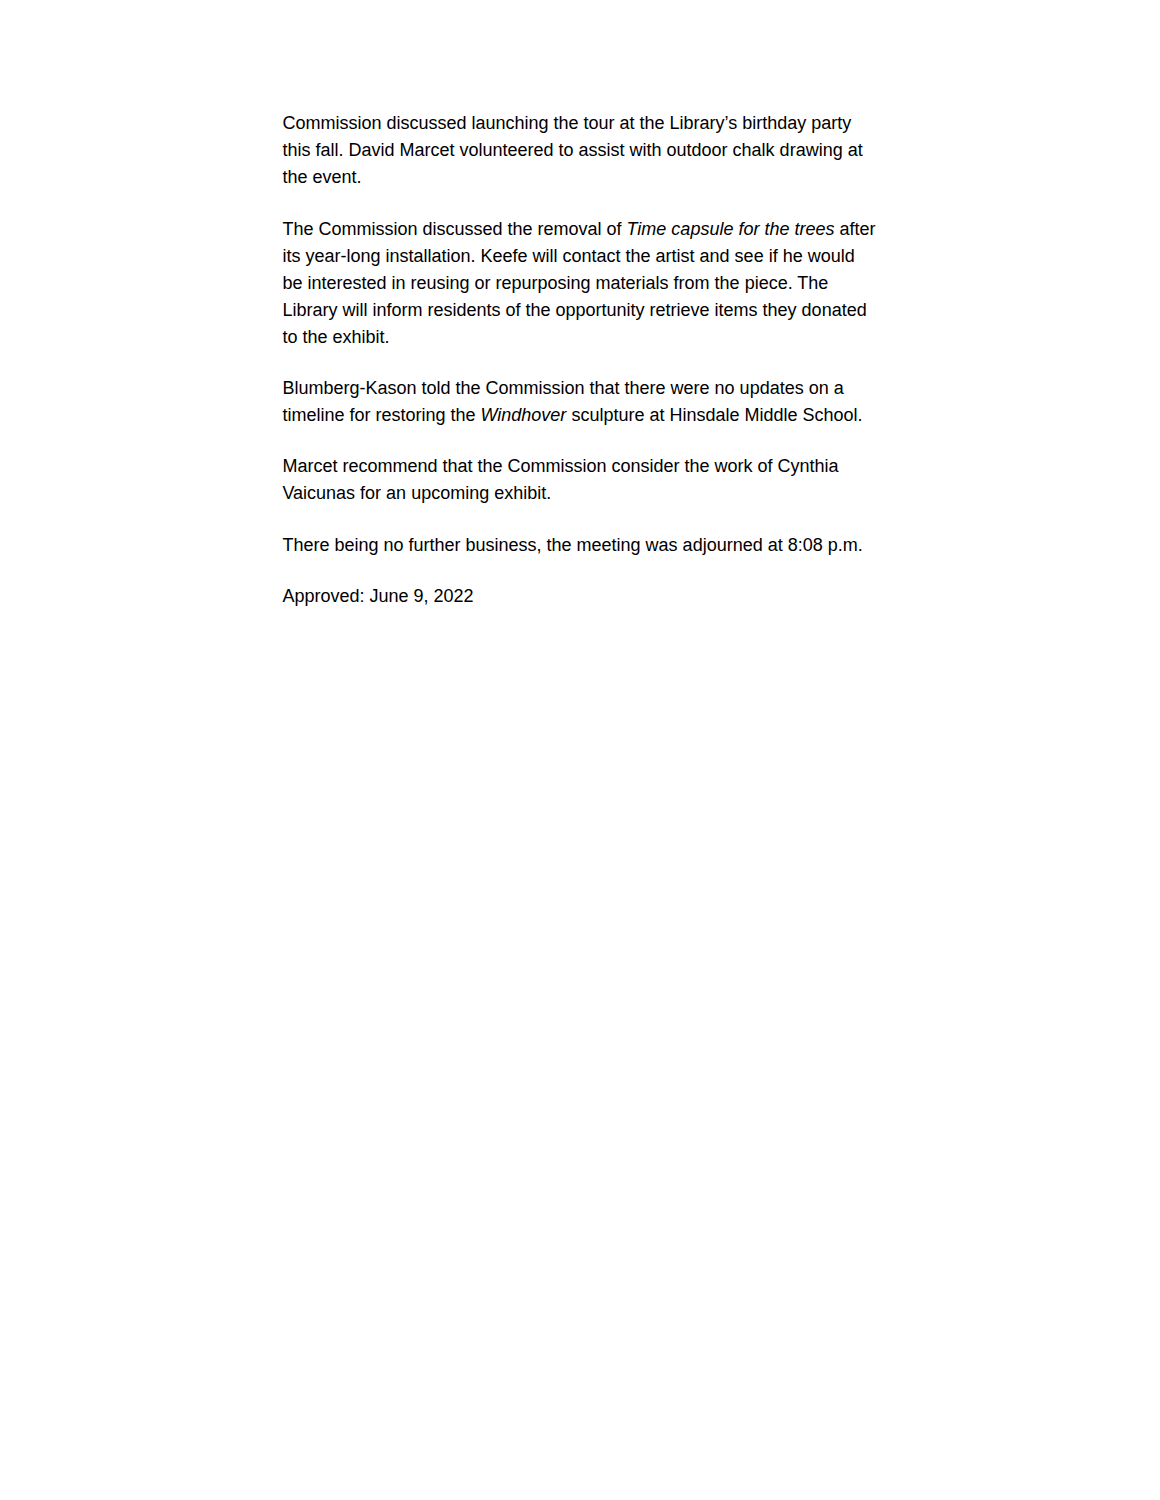Commission discussed launching the tour at the Library’s birthday party this fall. David Marcet volunteered to assist with outdoor chalk drawing at the event.
The Commission discussed the removal of Time capsule for the trees after its year-long installation. Keefe will contact the artist and see if he would be interested in reusing or repurposing materials from the piece. The Library will inform residents of the opportunity retrieve items they donated to the exhibit.
Blumberg-Kason told the Commission that there were no updates on a timeline for restoring the Windhover sculpture at Hinsdale Middle School.
Marcet recommend that the Commission consider the work of Cynthia Vaicunas for an upcoming exhibit.
There being no further business, the meeting was adjourned at 8:08 p.m.
Approved: June 9, 2022